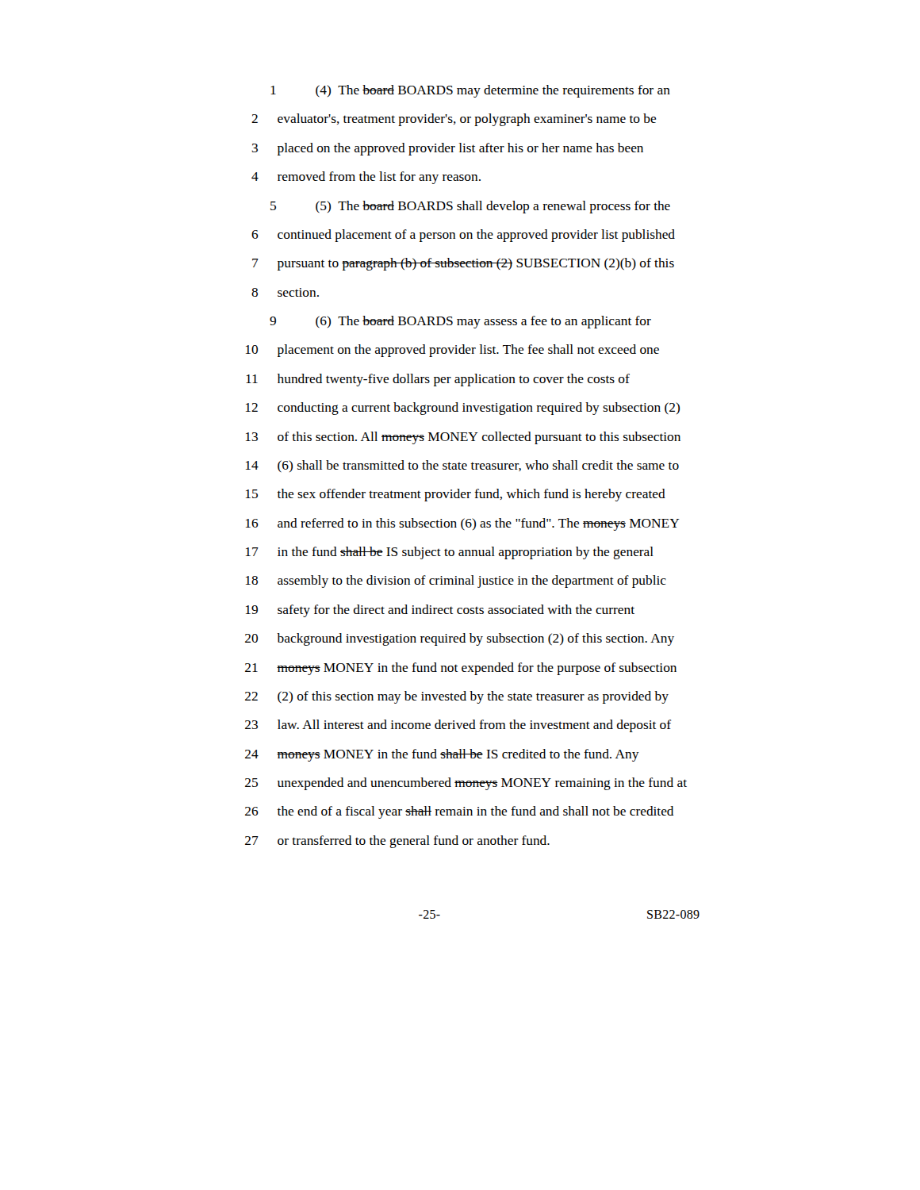(4) The board BOARDS may determine the requirements for an
evaluator's, treatment provider's, or polygraph examiner's name to be
placed on the approved provider list after his or her name has been
removed from the list for any reason.
(5) The board BOARDS shall develop a renewal process for the
continued placement of a person on the approved provider list published
pursuant to paragraph (b) of subsection (2) SUBSECTION (2)(b) of this
section.
(6) The board BOARDS may assess a fee to an applicant for
placement on the approved provider list. The fee shall not exceed one
hundred twenty-five dollars per application to cover the costs of
conducting a current background investigation required by subsection (2)
of this section. All moneys MONEY collected pursuant to this subsection
(6) shall be transmitted to the state treasurer, who shall credit the same to
the sex offender treatment provider fund, which fund is hereby created
and referred to in this subsection (6) as the "fund". The moneys MONEY
in the fund shall be IS subject to annual appropriation by the general
assembly to the division of criminal justice in the department of public
safety for the direct and indirect costs associated with the current
background investigation required by subsection (2) of this section. Any
moneys MONEY in the fund not expended for the purpose of subsection
(2) of this section may be invested by the state treasurer as provided by
law. All interest and income derived from the investment and deposit of
moneys MONEY in the fund shall be IS credited to the fund. Any
unexpended and unencumbered moneys MONEY remaining in the fund at
the end of a fiscal year shall remain in the fund and shall not be credited
or transferred to the general fund or another fund.
-25- SB22-089